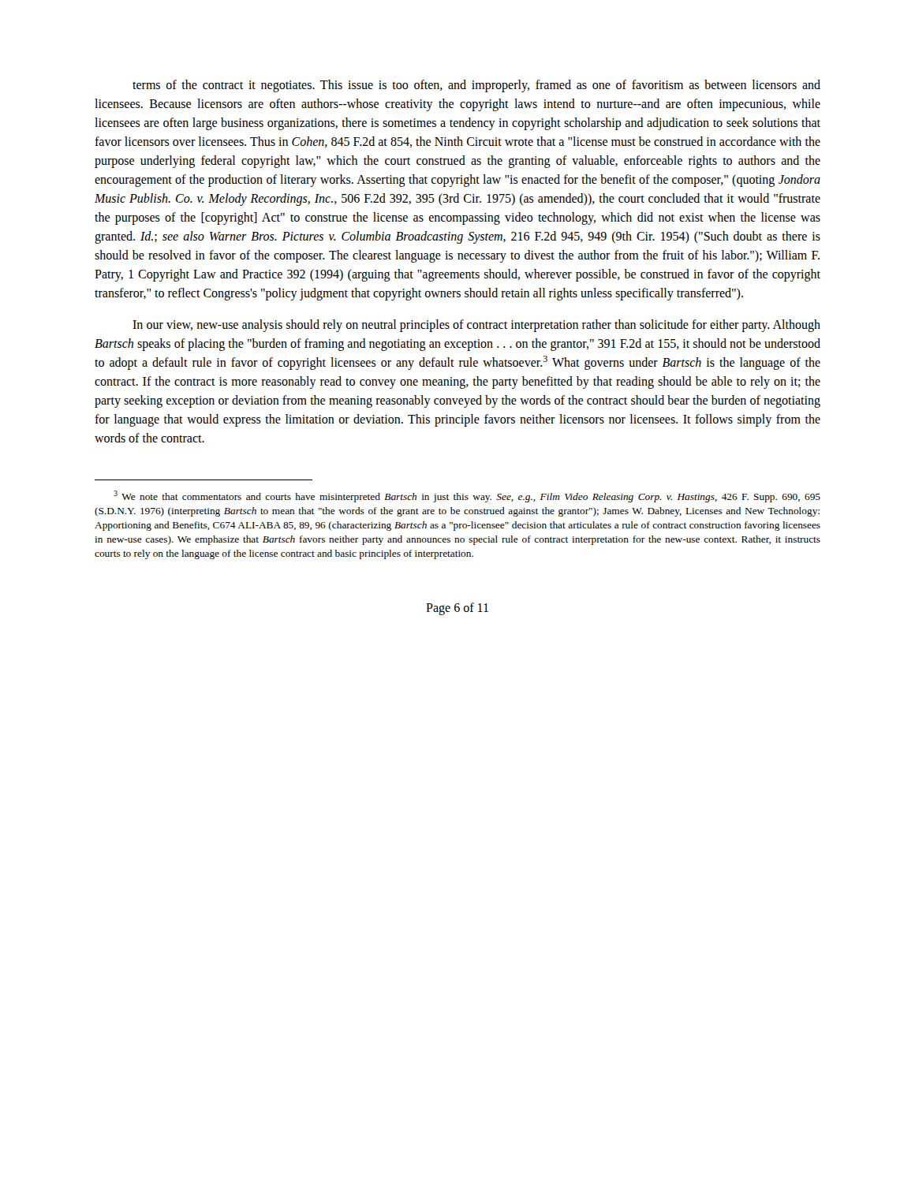terms of the contract it negotiates. This issue is too often, and improperly, framed as one of favoritism as between licensors and licensees. Because licensors are often authors--whose creativity the copyright laws intend to nurture--and are often impecunious, while licensees are often large business organizations, there is sometimes a tendency in copyright scholarship and adjudication to seek solutions that favor licensors over licensees. Thus in Cohen, 845 F.2d at 854, the Ninth Circuit wrote that a "license must be construed in accordance with the purpose underlying federal copyright law," which the court construed as the granting of valuable, enforceable rights to authors and the encouragement of the production of literary works. Asserting that copyright law "is enacted for the benefit of the composer," (quoting Jondora Music Publish. Co. v. Melody Recordings, Inc., 506 F.2d 392, 395 (3rd Cir. 1975) (as amended)), the court concluded that it would "frustrate the purposes of the [copyright] Act" to construe the license as encompassing video technology, which did not exist when the license was granted. Id.; see also Warner Bros. Pictures v. Columbia Broadcasting System, 216 F.2d 945, 949 (9th Cir. 1954) ("Such doubt as there is should be resolved in favor of the composer. The clearest language is necessary to divest the author from the fruit of his labor."); William F. Patry, 1 Copyright Law and Practice 392 (1994) (arguing that "agreements should, wherever possible, be construed in favor of the copyright transferor," to reflect Congress's "policy judgment that copyright owners should retain all rights unless specifically transferred").
In our view, new-use analysis should rely on neutral principles of contract interpretation rather than solicitude for either party. Although Bartsch speaks of placing the "burden of framing and negotiating an exception . . . on the grantor," 391 F.2d at 155, it should not be understood to adopt a default rule in favor of copyright licensees or any default rule whatsoever.3 What governs under Bartsch is the language of the contract. If the contract is more reasonably read to convey one meaning, the party benefitted by that reading should be able to rely on it; the party seeking exception or deviation from the meaning reasonably conveyed by the words of the contract should bear the burden of negotiating for language that would express the limitation or deviation. This principle favors neither licensors nor licensees. It follows simply from the words of the contract.
3 We note that commentators and courts have misinterpreted Bartsch in just this way. See, e.g., Film Video Releasing Corp. v. Hastings, 426 F. Supp. 690, 695 (S.D.N.Y. 1976) (interpreting Bartsch to mean that "the words of the grant are to be construed against the grantor"); James W. Dabney, Licenses and New Technology: Apportioning and Benefits, C674 ALI-ABA 85, 89, 96 (characterizing Bartsch as a "pro-licensee" decision that articulates a rule of contract construction favoring licensees in new-use cases). We emphasize that Bartsch favors neither party and announces no special rule of contract interpretation for the new-use context. Rather, it instructs courts to rely on the language of the license contract and basic principles of interpretation.
Page 6 of 11